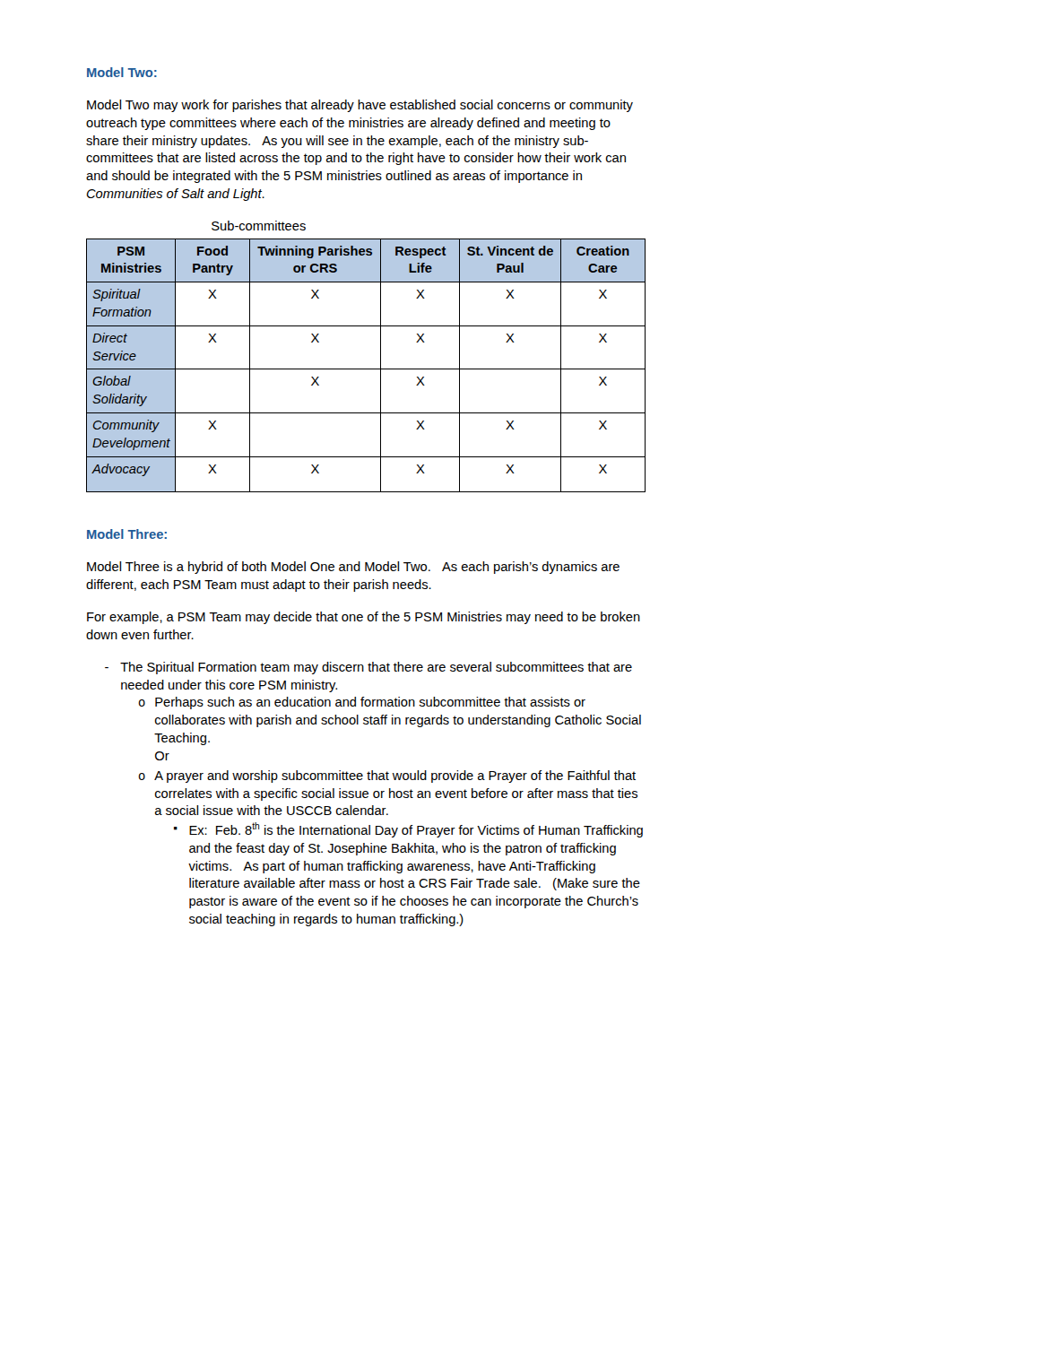Model Two:
Model Two may work for parishes that already have established social concerns or community outreach type committees where each of the ministries are already defined and meeting to share their ministry updates. As you will see in the example, each of the ministry sub-committees that are listed across the top and to the right have to consider how their work can and should be integrated with the 5 PSM ministries outlined as areas of importance in Communities of Salt and Light.
Sub-committees
| PSM Ministries | Food Pantry | Twinning Parishes or CRS | Respect Life | St. Vincent de Paul | Creation Care |
| --- | --- | --- | --- | --- | --- |
| Spiritual Formation | X | X | X | X | X |
| Direct Service | X | X | X | X | X |
| Global Solidarity | | X | X | | X |
| Community Development | X | | X | X | X |
| Advocacy | X | X | X | X | X |
Model Three:
Model Three is a hybrid of both Model One and Model Two. As each parish’s dynamics are different, each PSM Team must adapt to their parish needs.
For example, a PSM Team may decide that one of the 5 PSM Ministries may need to be broken down even further.
The Spiritual Formation team may discern that there are several subcommittees that are needed under this core PSM ministry.
Perhaps such as an education and formation subcommittee that assists or collaborates with parish and school staff in regards to understanding Catholic Social Teaching.
Or
A prayer and worship subcommittee that would provide a Prayer of the Faithful that correlates with a specific social issue or host an event before or after mass that ties a social issue with the USCCB calendar.
Ex: Feb. 8th is the International Day of Prayer for Victims of Human Trafficking and the feast day of St. Josephine Bakhita, who is the patron of trafficking victims. As part of human trafficking awareness, have Anti-Trafficking literature available after mass or host a CRS Fair Trade sale. (Make sure the pastor is aware of the event so if he chooses he can incorporate the Church’s social teaching in regards to human trafficking.)